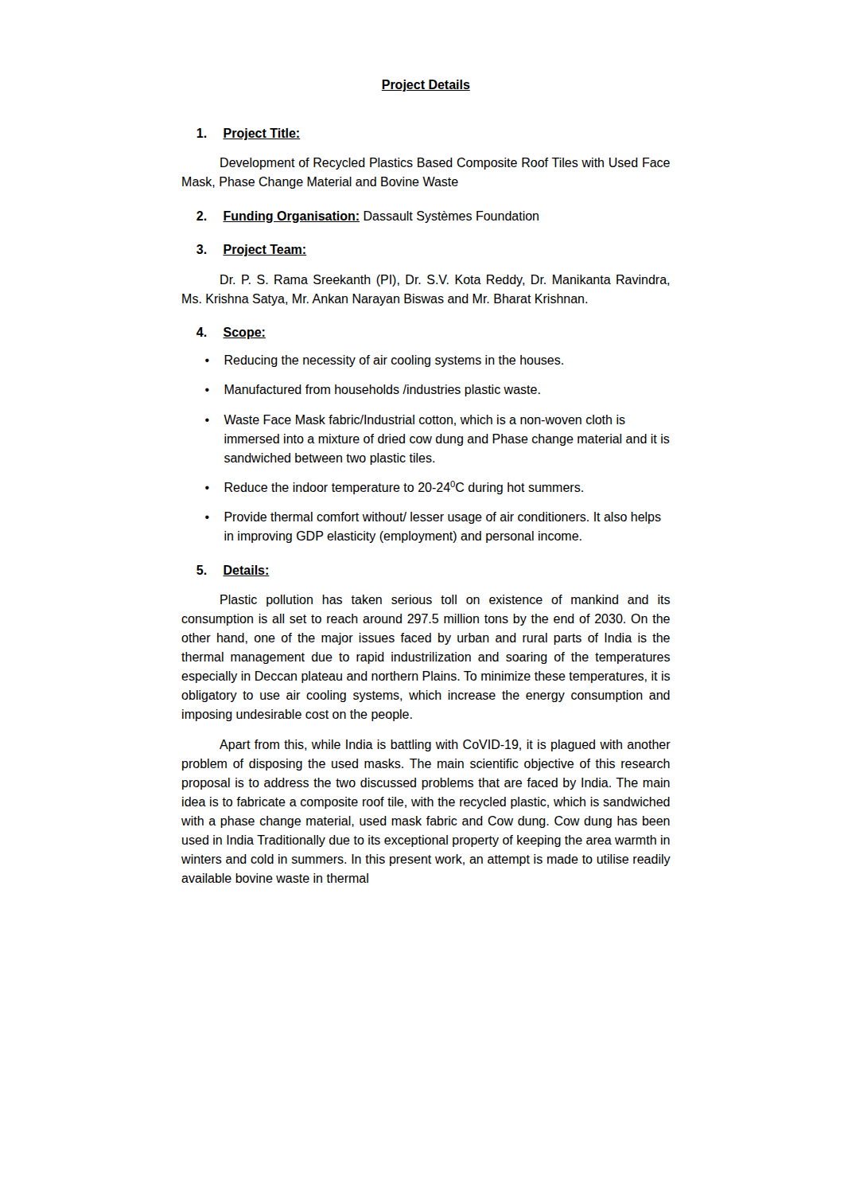Project Details
Project Title:
Development of Recycled Plastics Based Composite Roof Tiles with Used Face Mask, Phase Change Material and Bovine Waste
Funding Organisation: Dassault Systèmes Foundation
Project Team:
Dr. P. S. Rama Sreekanth (PI), Dr. S.V. Kota Reddy, Dr. Manikanta Ravindra, Ms. Krishna Satya, Mr. Ankan Narayan Biswas and Mr. Bharat Krishnan.
Scope:
Reducing the necessity of air cooling systems in the houses.
Manufactured from households /industries plastic waste.
Waste Face Mask fabric/Industrial cotton, which is a non-woven cloth is immersed into a mixture of dried cow dung and Phase change material and it is sandwiched between two plastic tiles.
Reduce the indoor temperature to 20-240C during hot summers.
Provide thermal comfort without/ lesser usage of air conditioners. It also helps in improving GDP elasticity (employment) and personal income.
Details:
Plastic pollution has taken serious toll on existence of mankind and its consumption is all set to reach around 297.5 million tons by the end of 2030. On the other hand, one of the major issues faced by urban and rural parts of India is the thermal management due to rapid industrilization and soaring of the temperatures especially in Deccan plateau and northern Plains. To minimize these temperatures, it is obligatory to use air cooling systems, which increase the energy consumption and imposing undesirable cost on the people.
Apart from this, while India is battling with CoVID-19, it is plagued with another problem of disposing the used masks. The main scientific objective of this research proposal is to address the two discussed problems that are faced by India. The main idea is to fabricate a composite roof tile, with the recycled plastic, which is sandwiched with a phase change material, used mask fabric and Cow dung. Cow dung has been used in India Traditionally due to its exceptional property of keeping the area warmth in winters and cold in summers. In this present work, an attempt is made to utilise readily available bovine waste in thermal